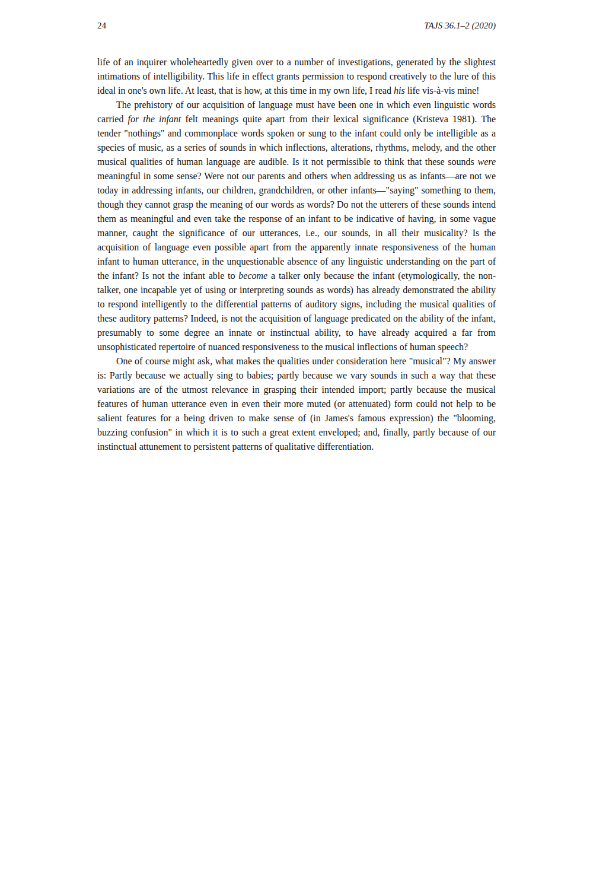24 TAJS 36.1–2 (2020)
life of an inquirer wholeheartedly given over to a number of investigations, generated by the slightest intimations of intelligibility. This life in effect grants permission to respond creatively to the lure of this ideal in one's own life. At least, that is how, at this time in my own life, I read his life vis-à-vis mine!
The prehistory of our acquisition of language must have been one in which even linguistic words carried for the infant felt meanings quite apart from their lexical significance (Kristeva 1981). The tender "nothings" and commonplace words spoken or sung to the infant could only be intelligible as a species of music, as a series of sounds in which inflections, alterations, rhythms, melody, and the other musical qualities of human language are audible. Is it not permissible to think that these sounds were meaningful in some sense? Were not our parents and others when addressing us as infants—are not we today in addressing infants, our children, grandchildren, or other infants—"saying" something to them, though they cannot grasp the meaning of our words as words? Do not the utterers of these sounds intend them as meaningful and even take the response of an infant to be indicative of having, in some vague manner, caught the significance of our utterances, i.e., our sounds, in all their musicality? Is the acquisition of language even possible apart from the apparently innate responsiveness of the human infant to human utterance, in the unquestionable absence of any linguistic understanding on the part of the infant? Is not the infant able to become a talker only because the infant (etymologically, the non-talker, one incapable yet of using or interpreting sounds as words) has already demonstrated the ability to respond intelligently to the differential patterns of auditory signs, including the musical qualities of these auditory patterns? Indeed, is not the acquisition of language predicated on the ability of the infant, presumably to some degree an innate or instinctual ability, to have already acquired a far from unsophisticated repertoire of nuanced responsiveness to the musical inflections of human speech?
One of course might ask, what makes the qualities under consideration here "musical"? My answer is: Partly because we actually sing to babies; partly because we vary sounds in such a way that these variations are of the utmost relevance in grasping their intended import; partly because the musical features of human utterance even in even their more muted (or attenuated) form could not help to be salient features for a being driven to make sense of (in James's famous expression) the "blooming, buzzing confusion" in which it is to such a great extent enveloped; and, finally, partly because of our instinctual attunement to persistent patterns of qualitative differentiation.